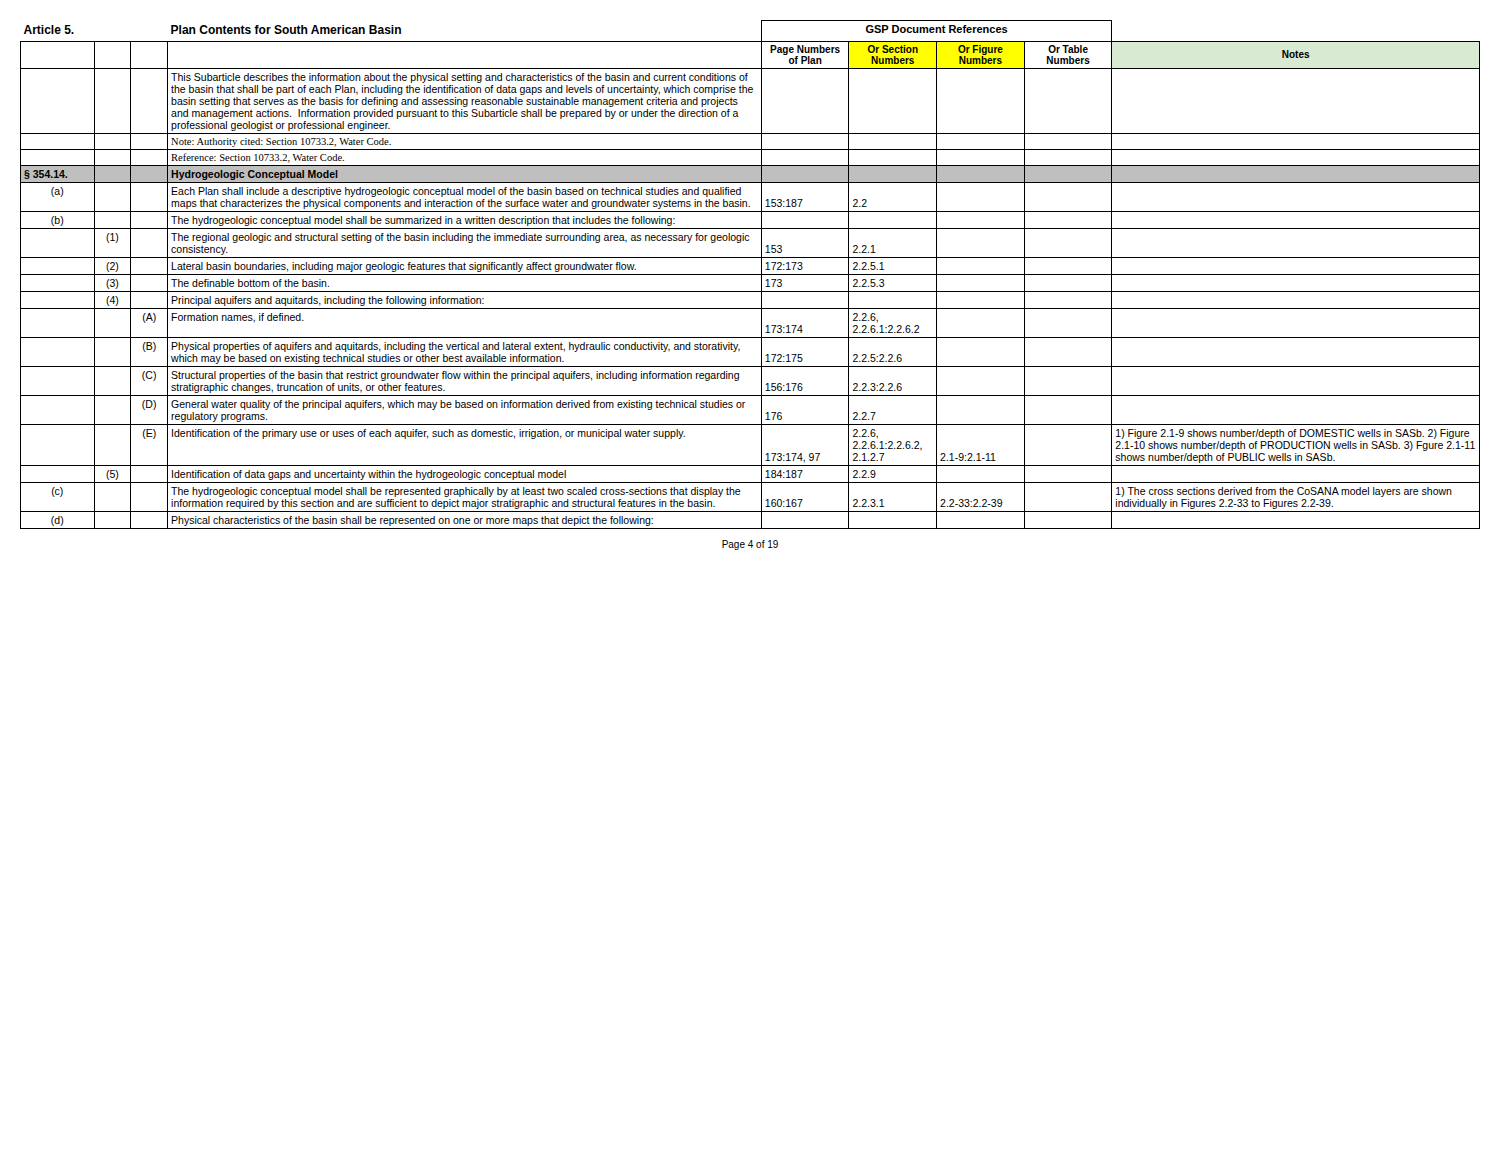| Article 5. | Plan Contents for South American Basin | GSP Document References | |
| | | | | Page Numbers of Plan | Or Section Numbers | Or Figure Numbers | Or Table Numbers | Notes |
| | | | This Subarticle describes the information about the physical setting and characteristics of the basin and current conditions of the basin that shall be part of each Plan, including the identification of data gaps and levels of uncertainty, which comprise the basin setting that serves as the basis for defining and assessing reasonable sustainable management criteria and projects and management actions. Information provided pursuant to this Subarticle shall be prepared by or under the direction of a professional geologist or professional engineer. | | | | | |
| | | | Note: Authority cited: Section 10733.2, Water Code. | | | | | |
| | | | Reference: Section 10733.2, Water Code. | | | | | |
| § 354.14. | | | Hydrogeologic Conceptual Model | | | | | |
| (a) | | | Each Plan shall include a descriptive hydrogeologic conceptual model of the basin based on technical studies and qualified maps that characterizes the physical components and interaction of the surface water and groundwater systems in the basin. | 153:187 | 2.2 | | | |
| (b) | | | The hydrogeologic conceptual model shall be summarized in a written description that includes the following: | | | | | |
| | (1) | | The regional geologic and structural setting of the basin including the immediate surrounding area, as necessary for geologic consistency. | 153 | 2.2.1 | | | |
| | (2) | | Lateral basin boundaries, including major geologic features that significantly affect groundwater flow. | 172:173 | 2.2.5.1 | | | |
| | (3) | | The definable bottom of the basin. | 173 | 2.2.5.3 | | | |
| | (4) | | Principal aquifers and aquitards, including the following information: | | | | | |
| | | (A) | Formation names, if defined. | 173:174 | 2.2.6, 2.2.6.1:2.2.6.2 | | | |
| | | (B) | Physical properties of aquifers and aquitards, including the vertical and lateral extent, hydraulic conductivity, and storativity, which may be based on existing technical studies or other best available information. | 172:175 | 2.2.5:2.2.6 | | | |
| | | (C) | Structural properties of the basin that restrict groundwater flow within the principal aquifers, including information regarding stratigraphic changes, truncation of units, or other features. | 156:176 | 2.2.3:2.2.6 | | | |
| | | (D) | General water quality of the principal aquifers, which may be based on information derived from existing technical studies or regulatory programs. | 176 | 2.2.7 | | | |
| | | (E) | Identification of the primary use or uses of each aquifer, such as domestic, irrigation, or municipal water supply. | 173:174, 97 | 2.2.6, 2.2.6.1:2.2.6.2, 2.1.2.7 | 2.1-9:2.1-11 | | 1) Figure 2.1-9 shows number/depth of DOMESTIC wells in SASb. 2) Figure 2.1-10 shows number/depth of PRODUCTION wells in SASb. 3) Fgure 2.1-11 shows number/depth of PUBLIC wells in SASb. |
| | (5) | | Identification of data gaps and uncertainty within the hydrogeologic conceptual model | 184:187 | 2.2.9 | | | |
| (c) | | | The hydrogeologic conceptual model shall be represented graphically by at least two scaled cross-sections that display the information required by this section and are sufficient to depict major stratigraphic and structural features in the basin. | 160:167 | 2.2.3.1 | 2.2-33:2.2-39 | | 1) The cross sections derived from the CoSANA model layers are shown individually in Figures 2.2-33 to Figures 2.2-39. |
| (d) | | | Physical characteristics of the basin shall be represented on one or more maps that depict the following: | | | | | |
Page 4 of 19